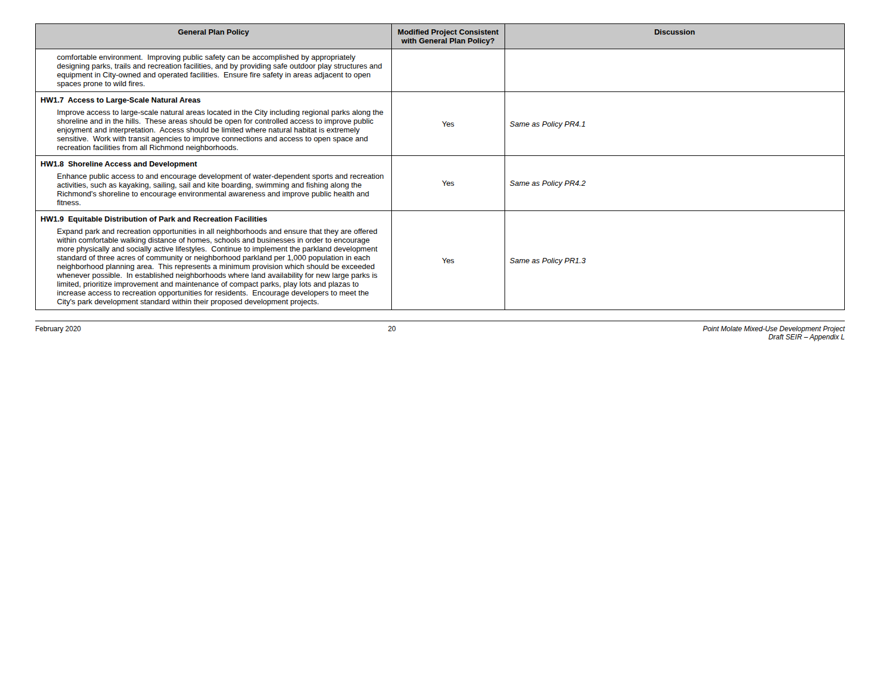| General Plan Policy | Modified Project Consistent with General Plan Policy? | Discussion |
| --- | --- | --- |
| comfortable environment. Improving public safety can be accomplished by appropriately designing parks, trails and recreation facilities, and by providing safe outdoor play structures and equipment in City-owned and operated facilities. Ensure fire safety in areas adjacent to open spaces prone to wild fires. | | |
| HW1.7 Access to Large-Scale Natural Areas Improve access to large-scale natural areas located in the City including regional parks along the shoreline and in the hills. These areas should be open for controlled access to improve public enjoyment and interpretation. Access should be limited where natural habitat is extremely sensitive. Work with transit agencies to improve connections and access to open space and recreation facilities from all Richmond neighborhoods. | Yes | Same as Policy PR4.1 |
| HW1.8 Shoreline Access and Development Enhance public access to and encourage development of water-dependent sports and recreation activities, such as kayaking, sailing, sail and kite boarding, swimming and fishing along the Richmond's shoreline to encourage environmental awareness and improve public health and fitness. | Yes | Same as Policy PR4.2 |
| HW1.9 Equitable Distribution of Park and Recreation Facilities Expand park and recreation opportunities in all neighborhoods and ensure that they are offered within comfortable walking distance of homes, schools and businesses in order to encourage more physically and socially active lifestyles. Continue to implement the parkland development standard of three acres of community or neighborhood parkland per 1,000 population in each neighborhood planning area. This represents a minimum provision which should be exceeded whenever possible. In established neighborhoods where land availability for new large parks is limited, prioritize improvement and maintenance of compact parks, play lots and plazas to increase access to recreation opportunities for residents. Encourage developers to meet the City's park development standard within their proposed development projects. | Yes | Same as Policy PR1.3 |
February 2020
20
Point Molate Mixed-Use Development Project
Draft SEIR – Appendix L